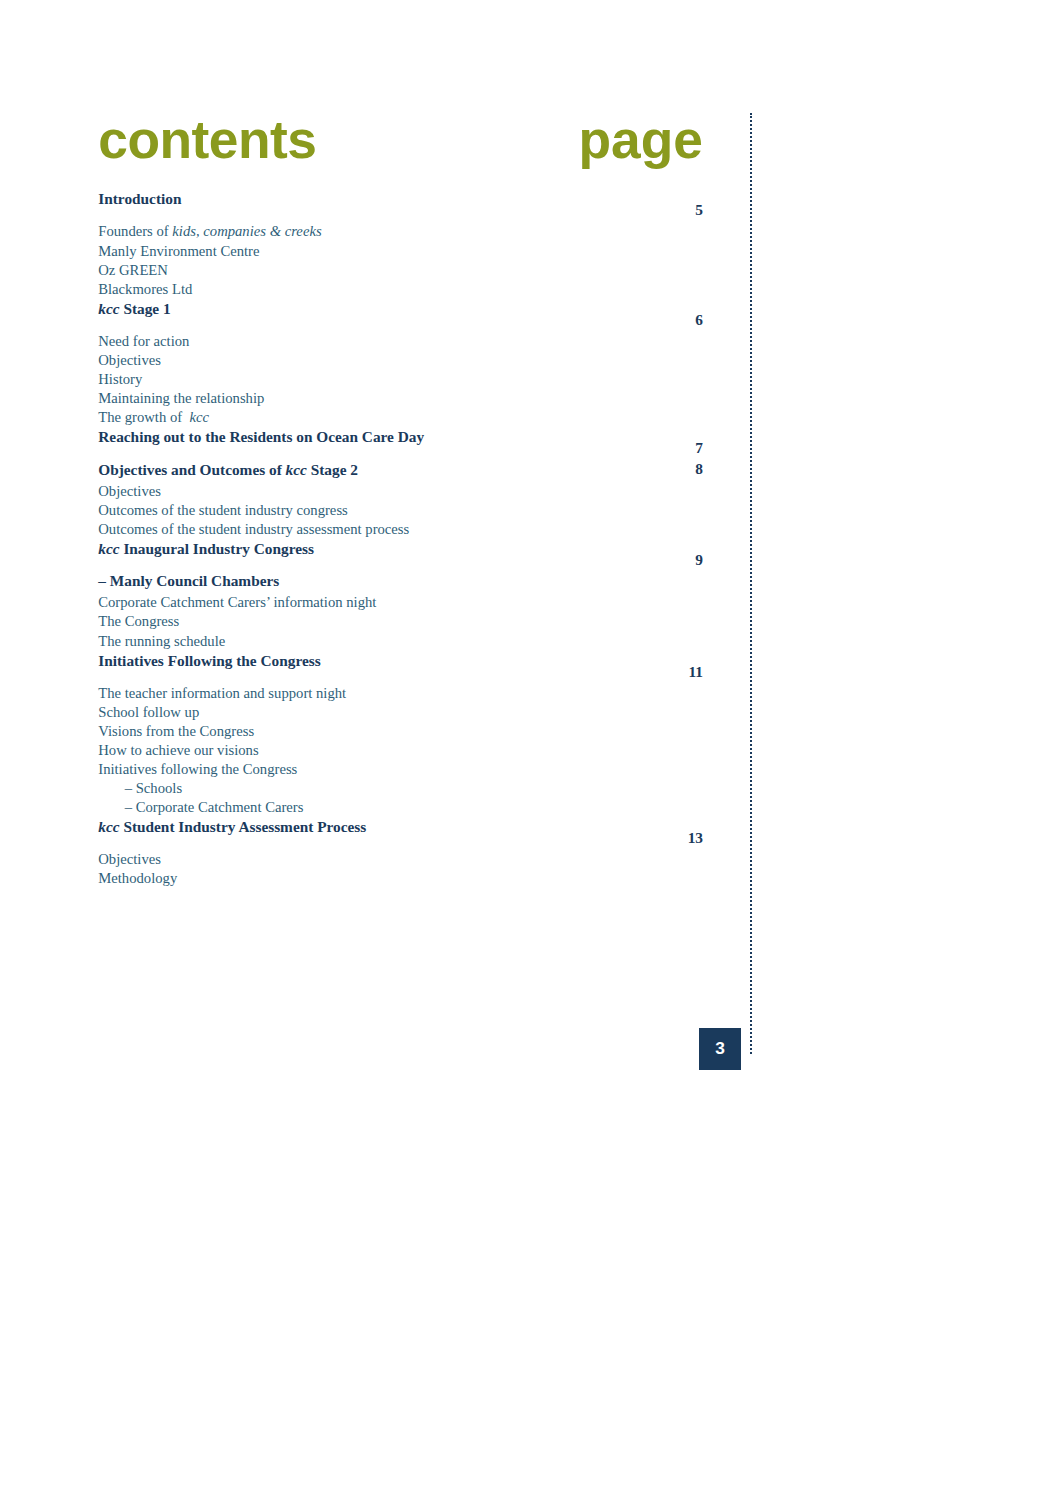contents
page
| Introduction | 5 |
| Founders of kids, companies & creeks | |
| Manly Environment Centre | |
| Oz GREEN | |
| Blackmores Ltd | |
| kcc Stage 1 | 6 |
| Need for action | |
| Objectives | |
| History | |
| Maintaining the relationship | |
| The growth of kcc | |
| Reaching out to the Residents on Ocean Care Day | 7 |
| Objectives and Outcomes of kcc Stage 2 | 8 |
| Objectives | |
| Outcomes of the student industry congress | |
| Outcomes of the student industry assessment process | |
| kcc Inaugural Industry Congress | 9 |
| – Manly Council Chambers | |
| Corporate Catchment Carers’ information night | |
| The Congress | |
| The running schedule | |
| Initiatives Following the Congress | 11 |
| The teacher information and support night | |
| School follow up | |
| Visions from the Congress | |
| How to achieve our visions | |
| Initiatives following the Congress | |
| – Schools | |
| – Corporate Catchment Carers | |
| kcc Student Industry Assessment Process | 13 |
| Objectives | |
| Methodology | |
3